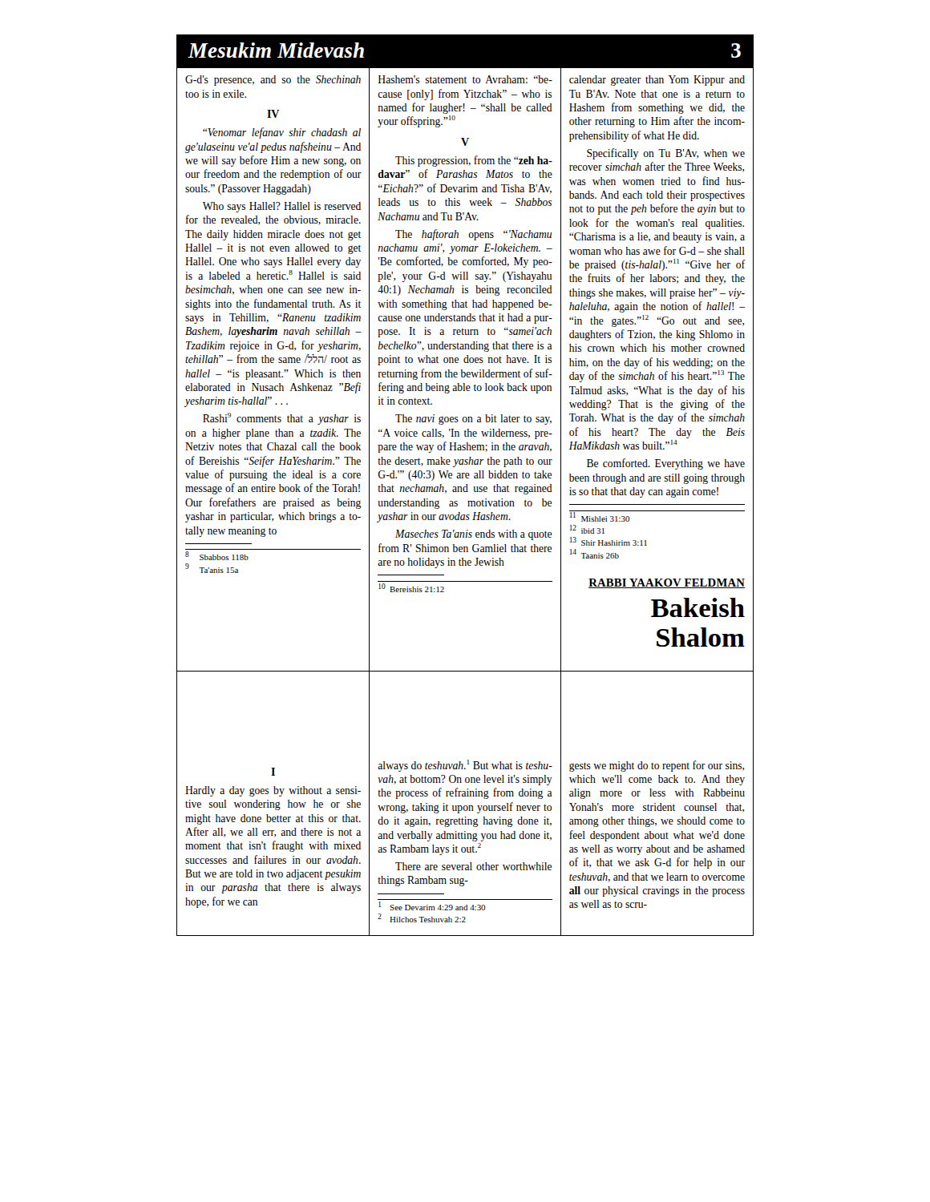Mesukim Midevash 3
G-d's presence, and so the Shechinah too is in exile.
IV
“Venomar lefanav shir chadash al ge'ulaseinu ve'al pedus nafsheinu – And we will say before Him a new song, on our freedom and the redemption of our souls.” (Passover Haggadah)
Who says Hallel? Hallel is reserved for the revealed, the obvious, miracle. The daily hidden miracle does not get Hallel – it is not even allowed to get Hallel. One who says Hallel every day is a labeled a heretic.8 Hallel is said besimchah, when one can see new insights into the fundamental truth. As it says in Tehillim, “Ranenu tzadikim Bashem, layesharim navah sehillah – Tzadikim rejoice in G-d, for yesharim, tehillah” – from the same /הלל/ root as hallel – “is pleasant.” Which is then elaborated in Nusach Ashkenaz ”Befi yesharim tis-hallal” . . .
Rashi9 comments that a yashar is on a higher plane than a tzadik. The Netziv notes that Chazal call the book of Bereishis “Seifer HaYesharim.” The value of pursuing the ideal is a core message of an entire book of the Torah! Our forefathers are praised as being yashar in particular, which brings a totally new meaning to
8 Sbabbos 118b
9 Ta'anis 15a
Hashem's statement to Avraham: “because [only] from Yitzchak” – who is named for laugher! – “shall be called your offspring.”10
V
This progression, from the “zeh hadavar” of Parashas Matos to the “Eichah?” of Devarim and Tisha B'Av, leads us to this week – Shabbos Nachamu and Tu B'Av.
The haftorah opens “'Nachamu nachamu ami', yomar E-lokeichem. – 'Be comforted, be comforted, My people', your G-d will say.” (Yishayahu 40:1) Nechamah is being reconciled with something that had happened because one understands that it had a purpose. It is a return to “samei'ach bechelko”, understanding that there is a point to what one does not have. It is returning from the bewilderment of suffering and being able to look back upon it in context.
The navi goes on a bit later to say, “A voice calls, 'In the wilderness, prepare the way of Hashem; in the aravah, the desert, make yashar the path to our G-d.'” (40:3) We are all bidden to take that nechamah, and use that regained understanding as motivation to be yashar in our avodas Hashem.
Maseches Ta'anis ends with a quote from R' Shimon ben Gamliel that there are no holidays in the Jewish
10 Bereishis 21:12
calendar greater than Yom Kippur and Tu B'Av. Note that one is a return to Hashem from something we did, the other returning to Him after the incomprehensibility of what He did.
Specifically on Tu B'Av, when we recover simchah after the Three Weeks, was when women tried to find husbands. And each told their prospectives not to put the peh before the ayin but to look for the woman's real qualities. “Charisma is a lie, and beauty is vain, a woman who has awe for G-d – she shall be praised (tis-halal).”11 “Give her of the fruits of her labors; and they, the things she makes, will praise her” – viyhaleluha, again the notion of hallel! – “in the gates.”12 “Go out and see, daughters of Tzion, the king Shlomo in his crown which his mother crowned him, on the day of his wedding; on the day of the simchah of his heart.”13 The Talmud asks, “What is the day of his wedding? That is the giving of the Torah. What is the day of the simchah of his heart? The day the Beis HaMikdash was built.”14
Be comforted. Everything we have been through and are still going through is so that that day can again come!
11 Mishlei 31:30
12 ibid 31
13 Shir Hashirim 3:11
14 Taanis 26b
RABBI YAAKOV FELDMAN
Bakeish Shalom
I
Hardly a day goes by without a sensitive soul wondering how he or she might have done better at this or that. After all, we all err, and there is not a moment that isn't fraught with mixed successes and failures in our avodah. But we are told in two adjacent pesukim in our parasha that there is always hope, for we can
always do teshuvah.1 But what is teshuvah, at bottom? On one level it's simply the process of refraining from doing a wrong, taking it upon yourself never to do it again, regretting having done it, and verbally admitting you had done it, as Rambam lays it out.2
There are several other worthwhile things Rambam sug-
1 See Devarim 4:29 and 4:30
2 Hilchos Teshuvah 2:2
gests we might do to repent for our sins, which we'll come back to. And they align more or less with Rabbeinu Yonah's more strident counsel that, among other things, we should come to feel despondent about what we'd done as well as worry about and be ashamed of it, that we ask G-d for help in our teshuvah, and that we learn to overcome all our physical cravings in the process as well as to scru-